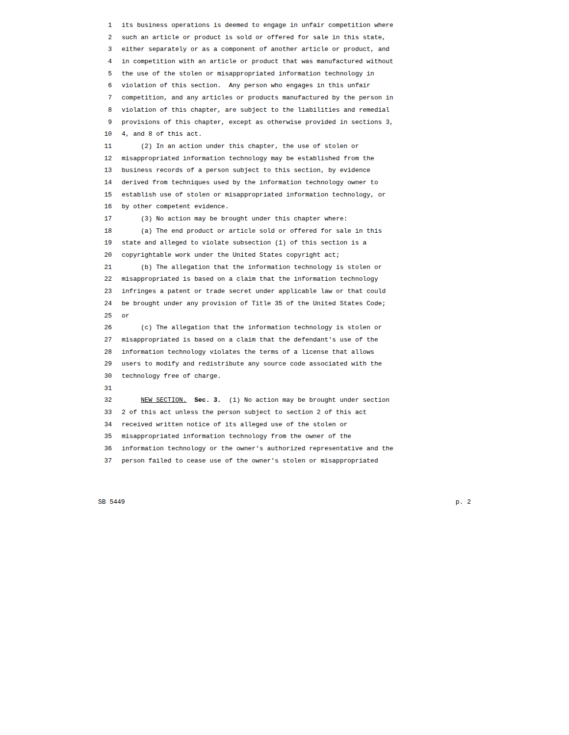its business operations is deemed to engage in unfair competition where
such an article or product is sold or offered for sale in this state,
either separately or as a component of another article or product, and
in competition with an article or product that was manufactured without
the use of the stolen or misappropriated information technology in
violation of this section. Any person who engages in this unfair
competition, and any articles or products manufactured by the person in
violation of this chapter, are subject to the liabilities and remedial
provisions of this chapter, except as otherwise provided in sections 3,
4, and 8 of this act.
(2) In an action under this chapter, the use of stolen or
misappropriated information technology may be established from the
business records of a person subject to this section, by evidence
derived from techniques used by the information technology owner to
establish use of stolen or misappropriated information technology, or
by other competent evidence.
(3) No action may be brought under this chapter where:
(a) The end product or article sold or offered for sale in this
state and alleged to violate subsection (1) of this section is a
copyrightable work under the United States copyright act;
(b) The allegation that the information technology is stolen or
misappropriated is based on a claim that the information technology
infringes a patent or trade secret under applicable law or that could
be brought under any provision of Title 35 of the United States Code;
or
(c) The allegation that the information technology is stolen or
misappropriated is based on a claim that the defendant's use of the
information technology violates the terms of a license that allows
users to modify and redistribute any source code associated with the
technology free of charge.
NEW SECTION. Sec. 3. (1) No action may be brought under section
2 of this act unless the person subject to section 2 of this act
received written notice of its alleged use of the stolen or
misappropriated information technology from the owner of the
information technology or the owner's authorized representative and the
person failed to cease use of the owner's stolen or misappropriated
SB 5449 p. 2